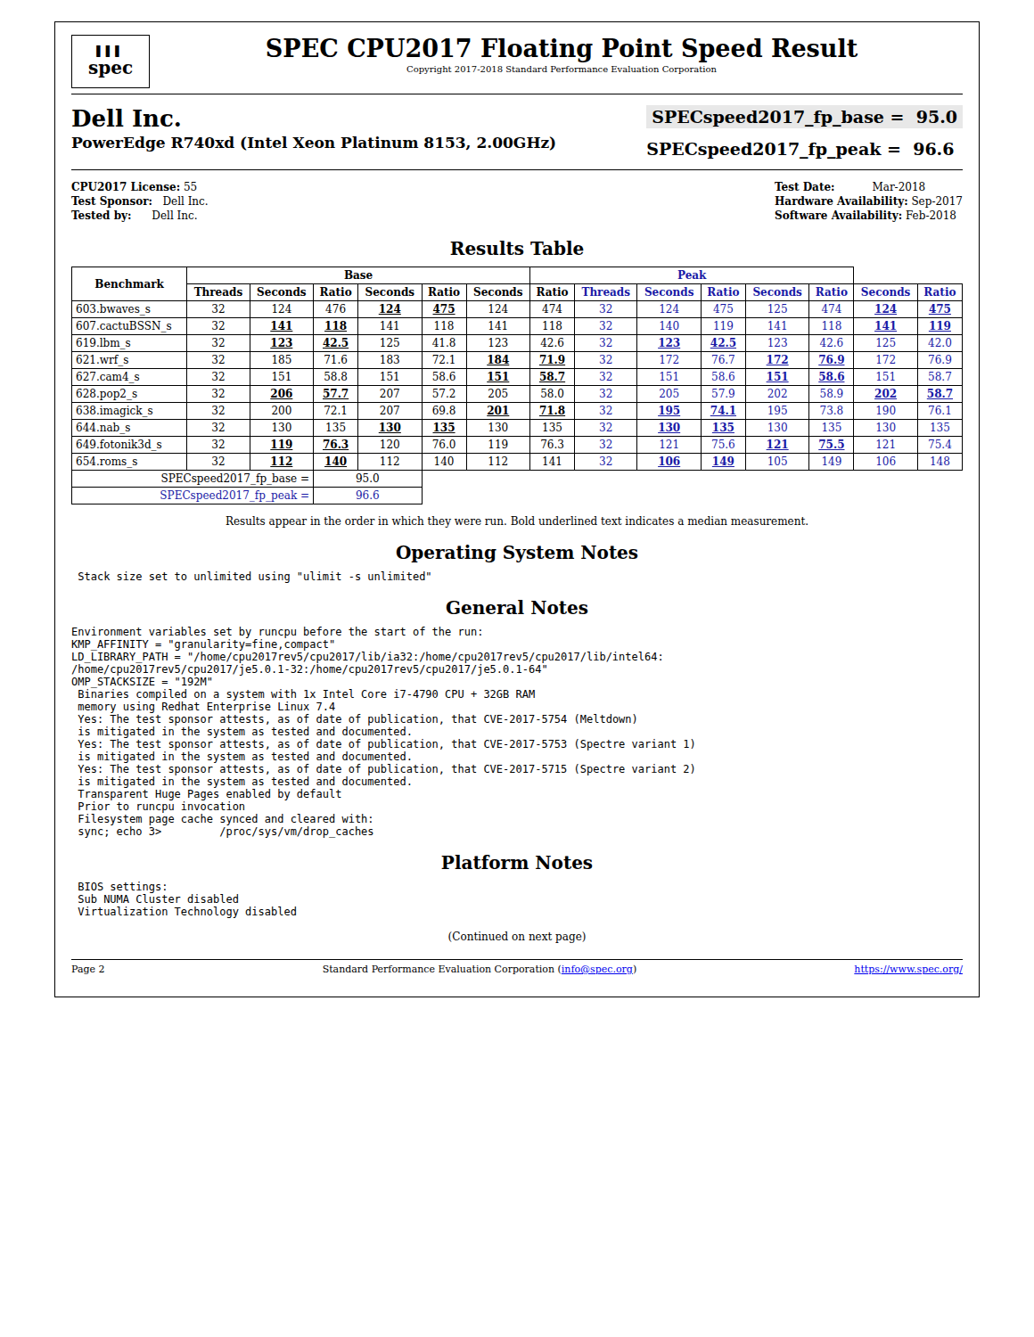▌▌▌
spec
SPEC CPU2017 Floating Point Speed Result
Copyright 2017-2018 Standard Performance Evaluation Corporation
Dell Inc.
PowerEdge R740xd (Intel Xeon Platinum 8153, 2.00GHz)
SPECspeed2017_fp_base = 95.0
SPECspeed2017_fp_peak = 96.6
CPU2017 License: 55
Test Sponsor: Dell Inc.
Tested by: Dell Inc.
Test Date: Mar-2018
Hardware Availability: Sep-2017
Software Availability: Feb-2018
Results Table
| Benchmark | Base | Peak |
| --- | --- | --- |
| Threads | Seconds | Ratio | Seconds | Ratio | Seconds | Ratio | Threads | Seconds | Ratio | Seconds | Ratio | Seconds | Ratio |
| 603.bwaves_s | 32 | 124 | 476 | 124 | 475 | 124 | 474 | 32 | 124 | 475 | 125 | 474 | 124 | 475 |
| 607.cactuBSSN_s | 32 | 141 | 118 | 141 | 118 | 141 | 118 | 32 | 140 | 119 | 141 | 118 | 141 | 119 |
| 619.lbm_s | 32 | 123 | 42.5 | 125 | 41.8 | 123 | 42.6 | 32 | 123 | 42.5 | 123 | 42.6 | 125 | 42.0 |
| 621.wrf_s | 32 | 185 | 71.6 | 183 | 72.1 | 184 | 71.9 | 32 | 172 | 76.7 | 172 | 76.9 | 172 | 76.9 |
| 627.cam4_s | 32 | 151 | 58.8 | 151 | 58.6 | 151 | 58.7 | 32 | 151 | 58.6 | 151 | 58.6 | 151 | 58.7 |
| 628.pop2_s | 32 | 206 | 57.7 | 207 | 57.2 | 205 | 58.0 | 32 | 205 | 57.9 | 202 | 58.9 | 202 | 58.7 |
| 638.imagick_s | 32 | 200 | 72.1 | 207 | 69.8 | 201 | 71.8 | 32 | 195 | 74.1 | 195 | 73.8 | 190 | 76.1 |
| 644.nab_s | 32 | 130 | 135 | 130 | 135 | 130 | 135 | 32 | 130 | 135 | 130 | 135 | 130 | 135 |
| 649.fotonik3d_s | 32 | 119 | 76.3 | 120 | 76.0 | 119 | 76.3 | 32 | 121 | 75.6 | 121 | 75.5 | 121 | 75.4 |
| 654.roms_s | 32 | 112 | 140 | 112 | 140 | 112 | 141 | 32 | 106 | 149 | 105 | 149 | 106 | 148 |
| SPECspeed2017_fp_base = | 95.0 | |
| SPECspeed2017_fp_peak = | 96.6 | |
Results appear in the order in which they were run. Bold underlined text indicates a median measurement.
Operating System Notes
 Stack size set to unlimited using "ulimit -s unlimited"
General Notes
Environment variables set by runcpu before the start of the run:
KMP_AFFINITY = "granularity=fine,compact"
LD_LIBRARY_PATH = "/home/cpu2017rev5/cpu2017/lib/ia32:/home/cpu2017rev5/cpu2017/lib/intel64:
/home/cpu2017rev5/cpu2017/je5.0.1-32:/home/cpu2017rev5/cpu2017/je5.0.1-64"
OMP_STACKSIZE = "192M"
 Binaries compiled on a system with 1x Intel Core i7-4790 CPU + 32GB RAM
 memory using Redhat Enterprise Linux 7.4
 Yes: The test sponsor attests, as of date of publication, that CVE-2017-5754 (Meltdown)
 is mitigated in the system as tested and documented.
 Yes: The test sponsor attests, as of date of publication, that CVE-2017-5753 (Spectre variant 1)
 is mitigated in the system as tested and documented.
 Yes: The test sponsor attests, as of date of publication, that CVE-2017-5715 (Spectre variant 2)
 is mitigated in the system as tested and documented.
 Transparent Huge Pages enabled by default
 Prior to runcpu invocation
 Filesystem page cache synced and cleared with:
 sync; echo 3>         /proc/sys/vm/drop_caches
Platform Notes
 BIOS settings:
 Sub NUMA Cluster disabled
 Virtualization Technology disabled
(Continued on next page)
Page 2
Standard Performance Evaluation Corporation (info@spec.org)
https://www.spec.org/